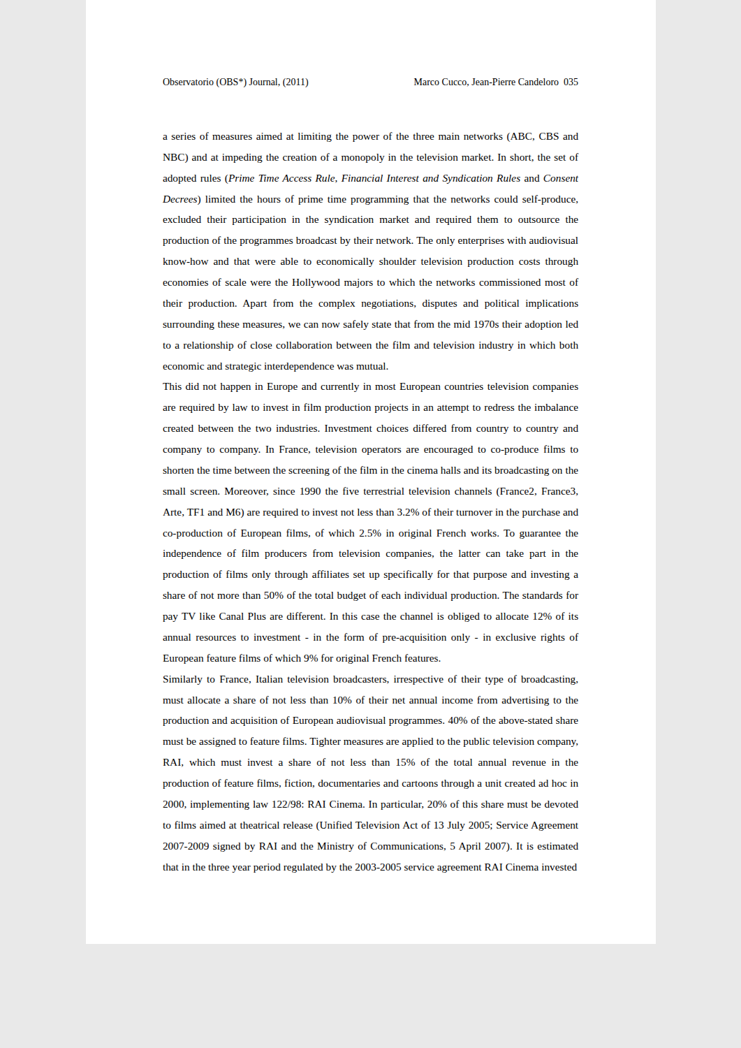Observatorio (OBS*) Journal, (2011) Marco Cucco, Jean-Pierre Candeloro 035
a series of measures aimed at limiting the power of the three main networks (ABC, CBS and NBC) and at impeding the creation of a monopoly in the television market. In short, the set of adopted rules (Prime Time Access Rule, Financial Interest and Syndication Rules and Consent Decrees) limited the hours of prime time programming that the networks could self-produce, excluded their participation in the syndication market and required them to outsource the production of the programmes broadcast by their network. The only enterprises with audiovisual know-how and that were able to economically shoulder television production costs through economies of scale were the Hollywood majors to which the networks commissioned most of their production. Apart from the complex negotiations, disputes and political implications surrounding these measures, we can now safely state that from the mid 1970s their adoption led to a relationship of close collaboration between the film and television industry in which both economic and strategic interdependence was mutual.
This did not happen in Europe and currently in most European countries television companies are required by law to invest in film production projects in an attempt to redress the imbalance created between the two industries. Investment choices differed from country to country and company to company. In France, television operators are encouraged to co-produce films to shorten the time between the screening of the film in the cinema halls and its broadcasting on the small screen. Moreover, since 1990 the five terrestrial television channels (France2, France3, Arte, TF1 and M6) are required to invest not less than 3.2% of their turnover in the purchase and co-production of European films, of which 2.5% in original French works. To guarantee the independence of film producers from television companies, the latter can take part in the production of films only through affiliates set up specifically for that purpose and investing a share of not more than 50% of the total budget of each individual production. The standards for pay TV like Canal Plus are different. In this case the channel is obliged to allocate 12% of its annual resources to investment - in the form of pre-acquisition only - in exclusive rights of European feature films of which 9% for original French features.
Similarly to France, Italian television broadcasters, irrespective of their type of broadcasting, must allocate a share of not less than 10% of their net annual income from advertising to the production and acquisition of European audiovisual programmes. 40% of the above-stated share must be assigned to feature films. Tighter measures are applied to the public television company, RAI, which must invest a share of not less than 15% of the total annual revenue in the production of feature films, fiction, documentaries and cartoons through a unit created ad hoc in 2000, implementing law 122/98: RAI Cinema. In particular, 20% of this share must be devoted to films aimed at theatrical release (Unified Television Act of 13 July 2005; Service Agreement 2007-2009 signed by RAI and the Ministry of Communications, 5 April 2007). It is estimated that in the three year period regulated by the 2003-2005 service agreement RAI Cinema invested